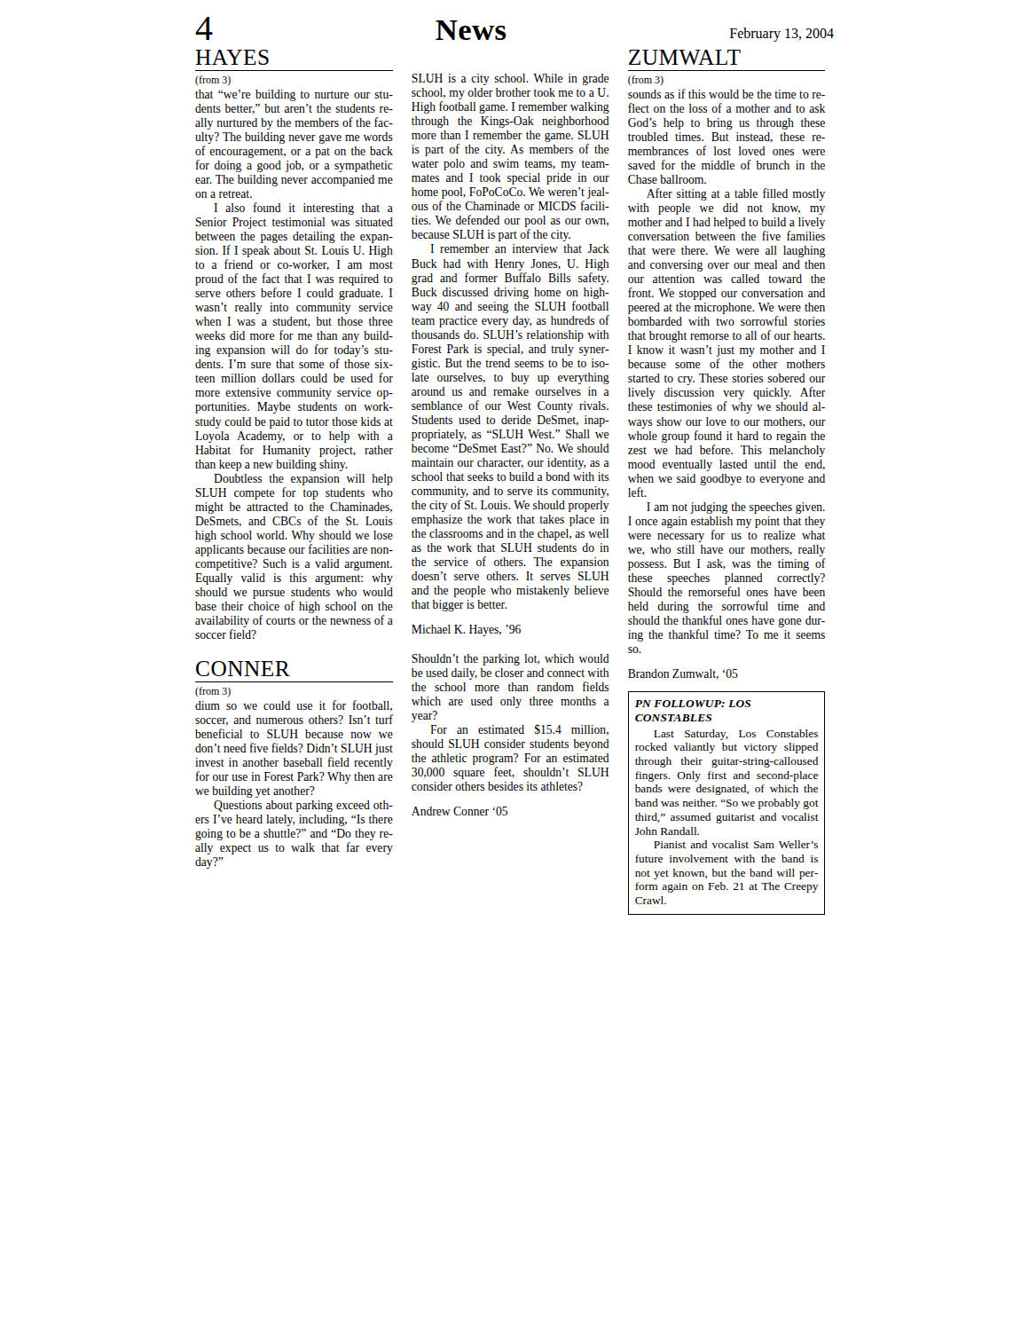4
News
February 13, 2004
HAYES
(from 3)
that “we’re building to nurture our students better,” but aren’t the students really nurtured by the members of the faculty? The building never gave me words of encouragement, or a pat on the back for doing a good job, or a sympathetic ear. The building never accompanied me on a retreat.
I also found it interesting that a Senior Project testimonial was situated between the pages detailing the expansion. If I speak about St. Louis U. High to a friend or co-worker, I am most proud of the fact that I was required to serve others before I could graduate. I wasn’t really into community service when I was a student, but those three weeks did more for me than any building expansion will do for today’s students. I’m sure that some of those sixteen million dollars could be used for more extensive community service opportunities. Maybe students on work-study could be paid to tutor those kids at Loyola Academy, or to help with a Habitat for Humanity project, rather than keep a new building shiny.
Doubtless the expansion will help SLUH compete for top students who might be attracted to the Chaminades, DeSmets, and CBCs of the St. Louis high school world. Why should we lose applicants because our facilities are non-competitive? Such is a valid argument. Equally valid is this argument: why should we pursue students who would base their choice of high school on the availability of courts or the newness of a soccer field?
CONNER
(from 3)
dium so we could use it for football, soccer, and numerous others? Isn’t turf beneficial to SLUH because now we don’t need five fields? Didn’t SLUH just invest in another baseball field recently for our use in Forest Park? Why then are we building yet another?
Questions about parking exceed others I’ve heard lately, including, “Is there going to be a shuttle?” and “Do they really expect us to walk that far every day?”
SLUH is a city school. While in grade school, my older brother took me to a U. High football game. I remember walking through the Kings-Oak neighborhood more than I remember the game. SLUH is part of the city. As members of the water polo and swim teams, my teammates and I took special pride in our home pool, FoPoCoCo. We weren’t jealous of the Chaminade or MICDS facilities. We defended our pool as our own, because SLUH is part of the city.
I remember an interview that Jack Buck had with Henry Jones, U. High grad and former Buffalo Bills safety. Buck discussed driving home on highway 40 and seeing the SLUH football team practice every day, as hundreds of thousands do. SLUH’s relationship with Forest Park is special, and truly synergistic. But the trend seems to be to isolate ourselves, to buy up everything around us and remake ourselves in a semblance of our West County rivals. Students used to deride DeSmet, inappropriately, as “SLUH West.” Shall we become “DeSmet East?” No. We should maintain our character, our identity, as a school that seeks to build a bond with its community, and to serve its community, the city of St. Louis. We should properly emphasize the work that takes place in the classrooms and in the chapel, as well as the work that SLUH students do in the service of others. The expansion doesn’t serve others. It serves SLUH and the people who mistakenly believe that bigger is better.
Michael K. Hayes, ’96
Shouldn’t the parking lot, which would be used daily, be closer and connect with the school more than random fields which are used only three months a year?
For an estimated $15.4 million, should SLUH consider students beyond the athletic program? For an estimated 30,000 square feet, shouldn’t SLUH consider others besides its athletes?
Andrew Conner ‘05
ZUMWALT
(from 3)
sounds as if this would be the time to reflect on the loss of a mother and to ask God’s help to bring us through these troubled times. But instead, these remembrances of lost loved ones were saved for the middle of brunch in the Chase ballroom.
After sitting at a table filled mostly with people we did not know, my mother and I had helped to build a lively conversation between the five families that were there. We were all laughing and conversing over our meal and then our attention was called toward the front. We stopped our conversation and peered at the microphone. We were then bombarded with two sorrowful stories that brought remorse to all of our hearts. I know it wasn’t just my mother and I because some of the other mothers started to cry. These stories sobered our lively discussion very quickly. After these testimonies of why we should always show our love to our mothers, our whole group found it hard to regain the zest we had before. This melancholy mood eventually lasted until the end, when we said goodbye to everyone and left.
I am not judging the speeches given. I once again establish my point that they were necessary for us to realize what we, who still have our mothers, really possess. But I ask, was the timing of these speeches planned correctly? Should the remorseful ones have been held during the sorrowful time and should the thankful ones have gone during the thankful time? To me it seems so.
Brandon Zumwalt, ‘05
PN FOLLOWUP: LOS CONSTABLES
Last Saturday, Los Constables rocked valiantly but victory slipped through their guitar-string-calloused fingers. Only first and second-place bands were designated, of which the band was neither. “So we probably got third,” assumed guitarist and vocalist John Randall.
Pianist and vocalist Sam Weller’s future involvement with the band is not yet known, but the band will perform again on Feb. 21 at The Creepy Crawl.